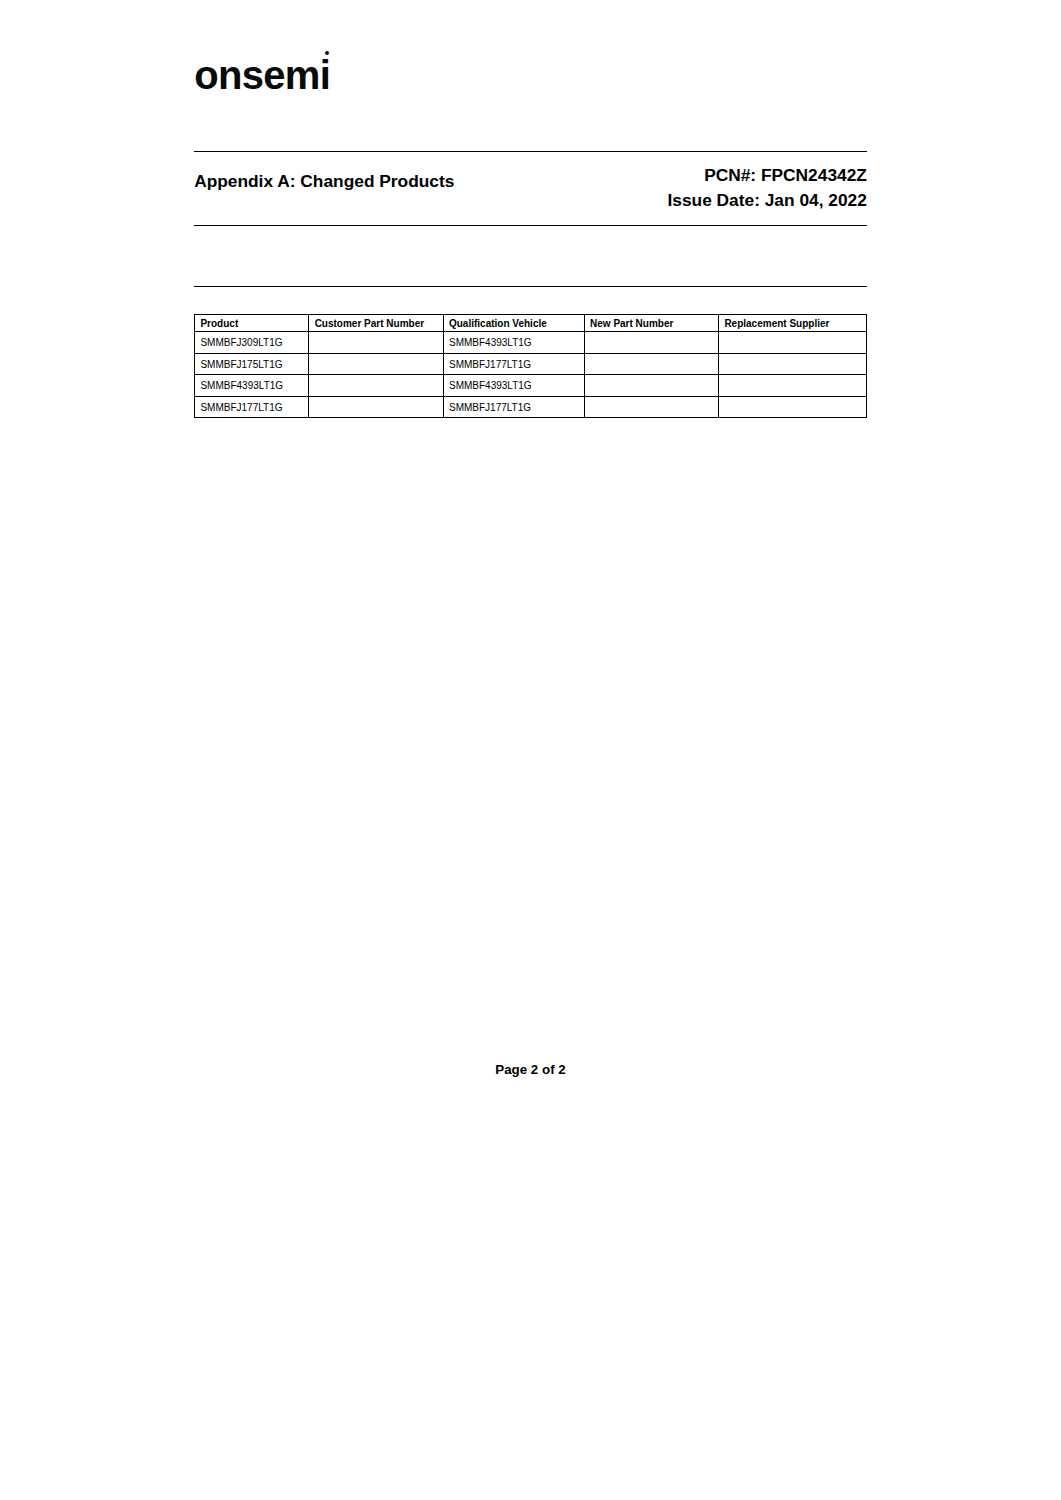onsemi
Appendix A: Changed Products
PCN#: FPCN24342Z
Issue Date: Jan 04, 2022
| Product | Customer Part Number | Qualification Vehicle | New Part Number | Replacement Supplier |
| --- | --- | --- | --- | --- |
| SMMBFJ309LT1G | | SMMBF4393LT1G | | |
| SMMBFJ175LT1G | | SMMBFJ177LT1G | | |
| SMMBF4393LT1G | | SMMBF4393LT1G | | |
| SMMBFJ177LT1G | | SMMBFJ177LT1G | | |
Page 2 of 2